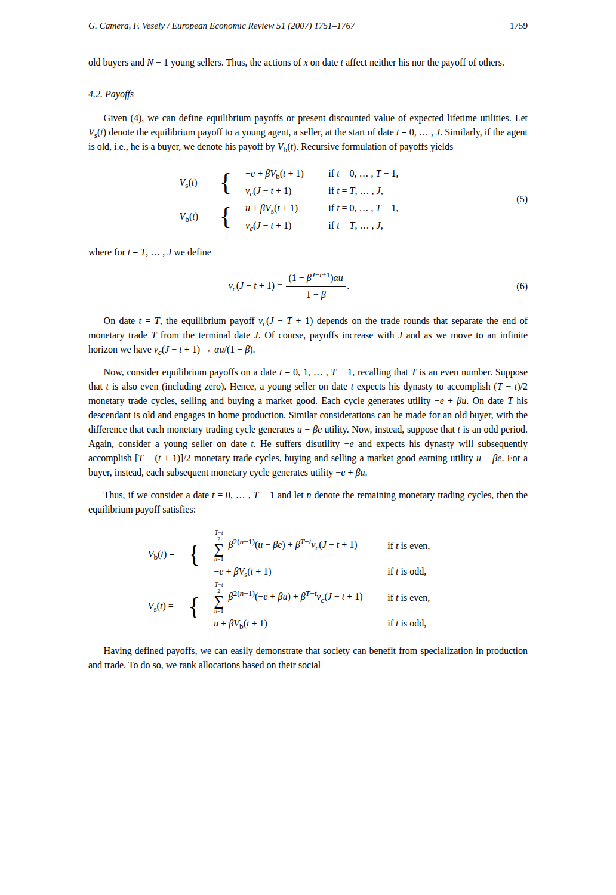G. Camera, F. Vesely / European Economic Review 51 (2007) 1751–1767 1759
old buyers and N − 1 young sellers. Thus, the actions of x on date t affect neither his nor the payoff of others.
4.2. Payoffs
Given (4), we can define equilibrium payoffs or present discounted value of expected lifetime utilities. Let Vs(t) denote the equilibrium payoff to a young agent, a seller, at the start of date t = 0, … , J. Similarly, if the agent is old, i.e., he is a buyer, we denote his payoff by Vb(t). Recursive formulation of payoffs yields
| V s ( t ) = | { | − e + β V b ( t + 1) | if t = 0, … , T − 1, |
| v c ( J − t + 1) | if t = T , … , J , |
| V b ( t ) = | { | u + β V s ( t + 1) | if t = 0, … , T − 1, |
| v c ( J − t + 1) | if t = T , … , J , |
(5)
where for t = T, … , J we define
vc(J − t + 1) = (1 − βJ−t+1)αu 1 − β .
(6)
On date t = T, the equilibrium payoff vc(J − T + 1) depends on the trade rounds that separate the end of monetary trade T from the terminal date J. Of course, payoffs increase with J and as we move to an infinite horizon we have vc(J − t + 1) → αu/(1 − β).
Now, consider equilibrium payoffs on a date t = 0, 1, … , T − 1, recalling that T is an even number. Suppose that t is also even (including zero). Hence, a young seller on date t expects his dynasty to accomplish (T − t)/2 monetary trade cycles, selling and buying a market good. Each cycle generates utility −e + βu. On date T his descendant is old and engages in home production. Similar considerations can be made for an old buyer, with the difference that each monetary trading cycle generates u − βe utility. Now, instead, suppose that t is an odd period. Again, consider a young seller on date t. He suffers disutility −e and expects his dynasty will subsequently accomplish [T − (t + 1)]/2 monetary trade cycles, buying and selling a market good earning utility u − βe. For a buyer, instead, each subsequent monetary cycle generates utility −e + βu.
Thus, if we consider a date t = 0, … , T − 1 and let n denote the remaining monetary trading cycles, then the equilibrium payoff satisfies:
| V b ( t ) = | { | T − t 2 ∑ n =1 β 2( n −1) ( u − βe ) + β T − t v c ( J − t + 1) | if t is even, |
| − e + β V s ( t + 1) | if t is odd, |
| V s ( t ) = | { | T − t 2 ∑ n =1 β 2( n −1) (− e + βu ) + β T − t v c ( J − t + 1) | if t is even, |
| u + β V b ( t + 1) | if t is odd, |
Having defined payoffs, we can easily demonstrate that society can benefit from specialization in production and trade. To do so, we rank allocations based on their social